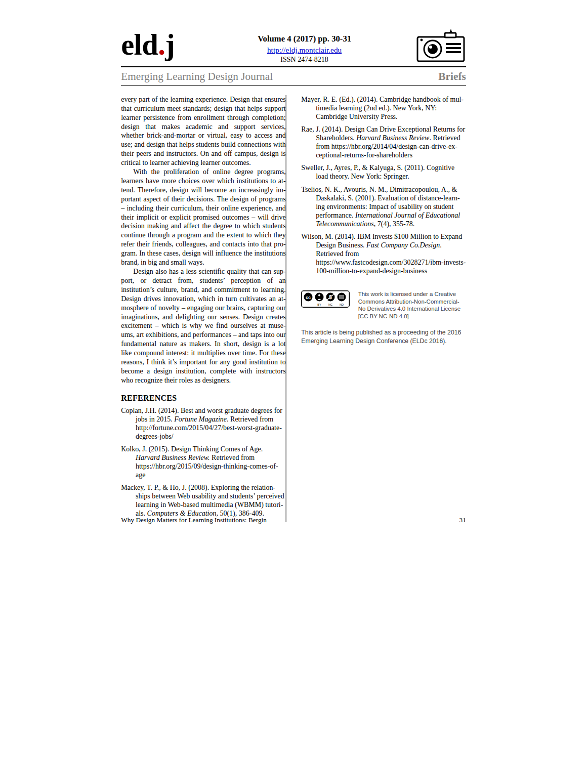eld. j
Volume 4 (2017) pp. 30-31
http://eldj.montclair.edu
ISSN 2474-8218
Emerging Learning Design Journal
Briefs
every part of the learning experience. Design that ensures that curriculum meet standards; design that helps support learner persistence from enrollment through completion; design that makes academic and support services, whether brick-and-mortar or virtual, easy to access and use; and design that helps students build connections with their peers and instructors. On and off campus, design is critical to learner achieving learner outcomes.
With the proliferation of online degree programs, learners have more choices over which institutions to attend. Therefore, design will become an increasingly important aspect of their decisions. The design of programs – including their curriculum, their online experience, and their implicit or explicit promised outcomes – will drive decision making and affect the degree to which students continue through a program and the extent to which they refer their friends, colleagues, and contacts into that program. In these cases, design will influence the institutions brand, in big and small ways.
Design also has a less scientific quality that can support, or detract from, students’ perception of an institution’s culture, brand, and commitment to learning. Design drives innovation, which in turn cultivates an atmosphere of novelty – engaging our brains, capturing our imaginations, and delighting our senses. Design creates excitement – which is why we find ourselves at museums, art exhibitions, and performances – and taps into our fundamental nature as makers. In short, design is a lot like compound interest: it multiplies over time. For these reasons, I think it’s important for any good institution to become a design institution, complete with instructors who recognize their roles as designers.
REFERENCES
Coplan, J.H. (2014). Best and worst graduate degrees for jobs in 2015. Fortune Magazine. Retrieved from http://fortune.com/2015/04/27/best-worst-graduate-degrees-jobs/
Kolko, J. (2015). Design Thinking Comes of Age. Harvard Business Review. Retrieved from https://hbr.org/2015/09/design-thinking-comes-of-age
Mackey, T. P., & Ho, J. (2008). Exploring the relationships between Web usability and students’ perceived learning in Web-based multimedia (WBMM) tutorials. Computers & Education, 50(1), 386-409.
Mayer, R. E. (Ed.). (2014). Cambridge handbook of multimedia learning (2nd ed.). New York, NY: Cambridge University Press.
Rae, J. (2014). Design Can Drive Exceptional Returns for Shareholders. Harvard Business Review. Retrieved from https://hbr.org/2014/04/design-can-drive-exceptional-returns-for-shareholders
Sweller, J., Ayres, P., & Kalyuga, S. (2011). Cognitive load theory. New York: Springer.
Tselios, N. K., Avouris, N. M., Dimitracopoulou, A., & Daskalaki, S. (2001). Evaluation of distance-learning environments: Impact of usability on student performance. International Journal of Educational Telecommunications, 7(4), 355-78.
Wilson, M. (2014). IBM Invests $100 Million to Expand Design Business. Fast Company Co.Design. Retrieved from https://www.fastcodesign.com/3028271/ibm-invests-100-million-to-expand-design-business
cc $ BY NC ND
This work is licensed under a Creative Commons Attribution-Non-Commercial-No Derivatives 4.0 International License [CC BY-NC-ND 4.0]
This article is being published as a proceeding of the 2016 Emerging Learning Design Conference (ELDc 2016).
Why Design Matters for Learning Institutions: Bergin
31